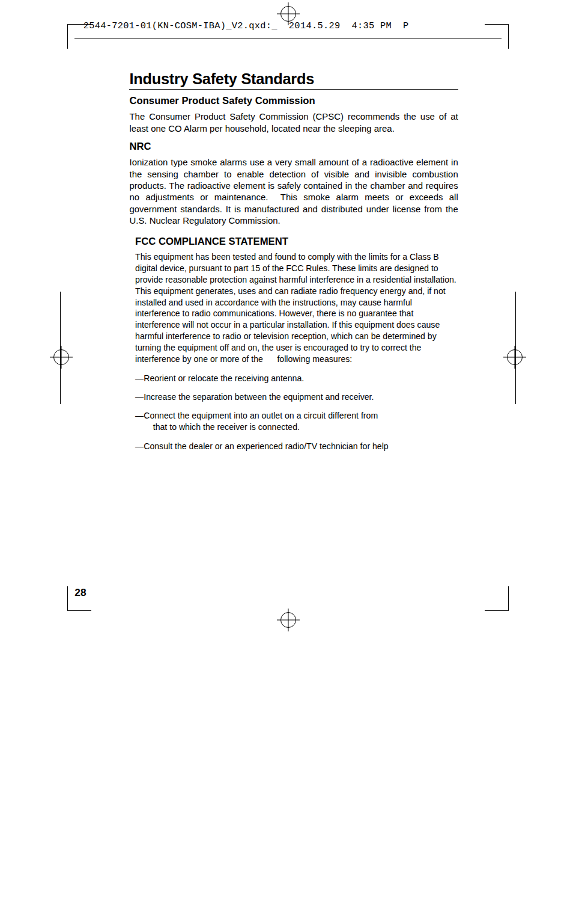2544-7201-01(KN-COSM-IBA)_V2.qxd:_ 2014.5.29 4:35 PM P
Industry Safety Standards
Consumer Product Safety Commission
The Consumer Product Safety Commission (CPSC) recommends the use of at least one CO Alarm per household, located near the sleeping area.
NRC
Ionization type smoke alarms use a very small amount of a radioactive element in the sensing chamber to enable detection of visible and invisible combustion products. The radioactive element is safely contained in the chamber and requires no adjustments or maintenance. This smoke alarm meets or exceeds all government standards. It is manufactured and distributed under license from the U.S. Nuclear Regulatory Commission.
FCC COMPLIANCE STATEMENT
This equipment has been tested and found to comply with the limits for a Class B digital device, pursuant to part 15 of the FCC Rules. These limits are designed to provide reasonable protection against harmful interference in a residential installation. This equipment generates, uses and can radiate radio frequency energy and, if not installed and used in accordance with the instructions, may cause harmful interference to radio communications. However, there is no guarantee that interference will not occur in a particular installation. If this equipment does cause harmful interference to radio or television reception, which can be determined by turning the equipment off and on, the user is encouraged to try to correct the interference by one or more of the following measures:
—Reorient or relocate the receiving antenna.
—Increase the separation between the equipment and receiver.
—Connect the equipment into an outlet on a circuit different fromthat to which the receiver is connected.
—Consult the dealer or an experienced radio/TV technician for help
28